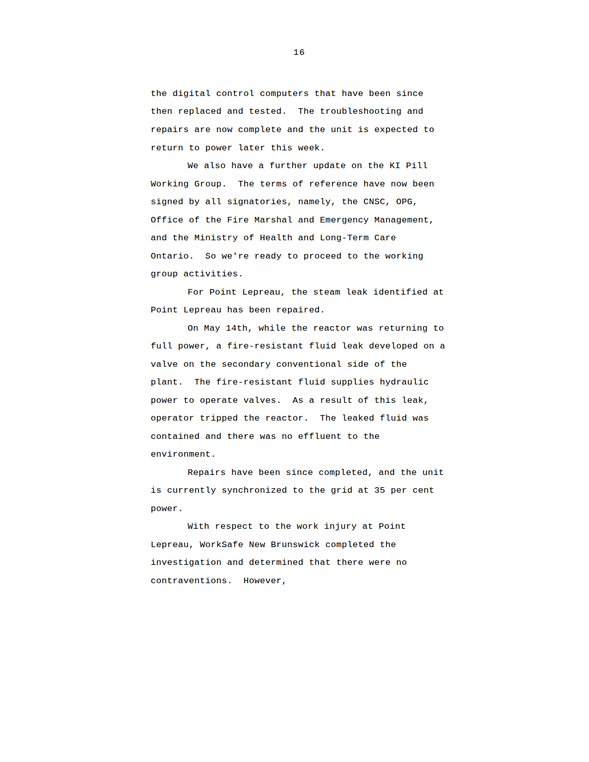16
the digital control computers that have been since then replaced and tested. The troubleshooting and repairs are now complete and the unit is expected to return to power later this week.
We also have a further update on the KI Pill Working Group. The terms of reference have now been signed by all signatories, namely, the CNSC, OPG, Office of the Fire Marshal and Emergency Management, and the Ministry of Health and Long-Term Care Ontario. So we're ready to proceed to the working group activities.
For Point Lepreau, the steam leak identified at Point Lepreau has been repaired.
On May 14th, while the reactor was returning to full power, a fire-resistant fluid leak developed on a valve on the secondary conventional side of the plant. The fire-resistant fluid supplies hydraulic power to operate valves. As a result of this leak, operator tripped the reactor. The leaked fluid was contained and there was no effluent to the environment.
Repairs have been since completed, and the unit is currently synchronized to the grid at 35 per cent power.
With respect to the work injury at Point Lepreau, WorkSafe New Brunswick completed the investigation and determined that there were no contraventions. However,